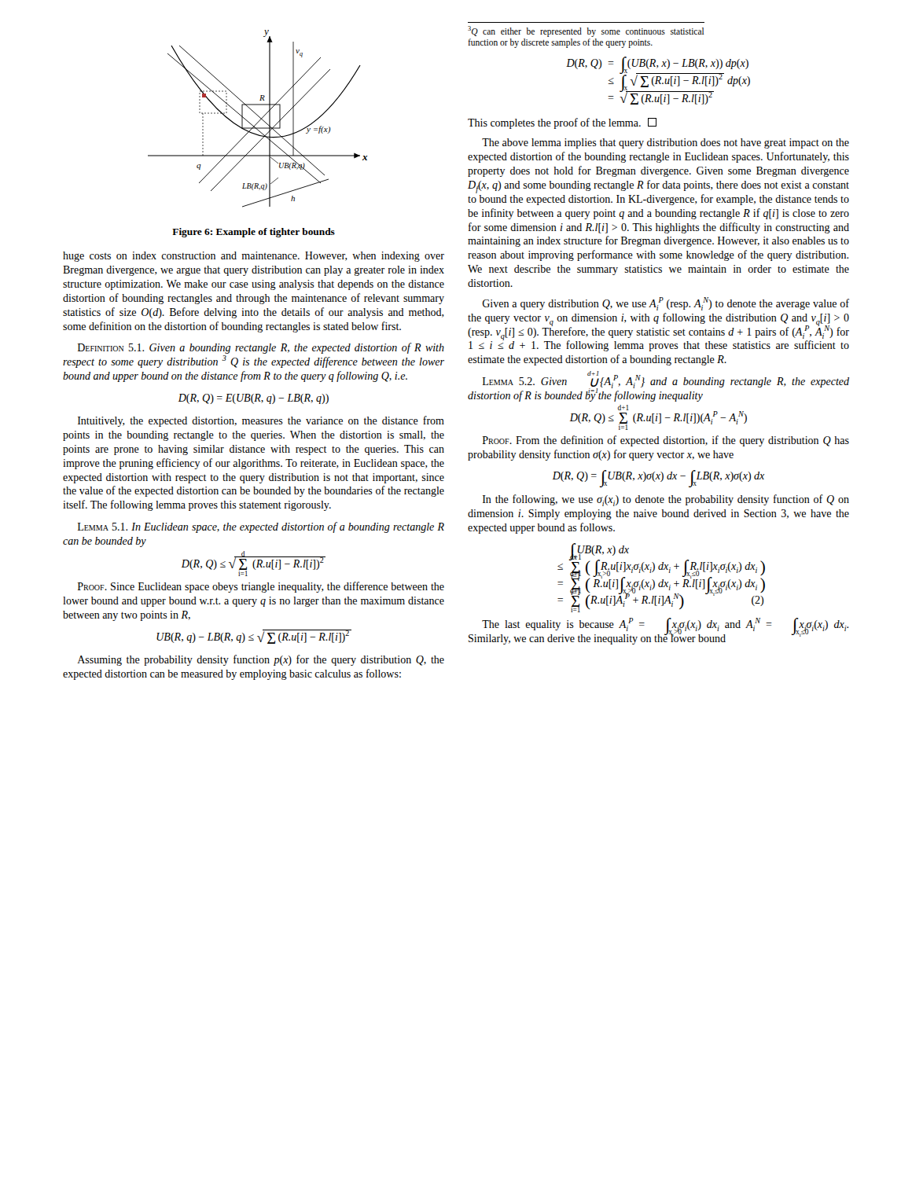y x y =f(x) vq R q UB(R,q) LB(R,q) h
Figure 6: Example of tighter bounds
huge costs on index construction and maintenance. However, when indexing over Bregman divergence, we argue that query distribution can play a greater role in index structure optimization. We make our case using analysis that depends on the distance distortion of bounding rectangles and through the maintenance of relevant summary statistics of size O(d). Before delving into the details of our analysis and method, some definition on the distortion of bounding rectangles is stated below first.
Definition 5.1. Given a bounding rectangle R, the expected distortion of R with respect to some query distribution 3 Q is the expected difference between the lower bound and upper bound on the distance from R to the query q following Q, i.e.
D(R, Q) = E(UB(R, q) − LB(R, q))
Intuitively, the expected distortion, measures the variance on the distance from points in the bounding rectangle to the queries. When the distortion is small, the points are prone to having similar distance with respect to the queries. This can improve the pruning efficiency of our algorithms. To reiterate, in Euclidean space, the expected distortion with respect to the query distribution is not that important, since the value of the expected distortion can be bounded by the boundaries of the rectangle itself. The following lemma proves this statement rigorously.
Lemma 5.1. In Euclidean space, the expected distortion of a bounding rectangle R can be bounded by
D(R, Q) ≤ Σdi=1 (R.u[i] − R.l[i])2
Proof. Since Euclidean space obeys triangle inequality, the difference between the lower bound and upper bound w.r.t. a query q is no larger than the maximum distance between any two points in R,
UB(R, q) − LB(R, q) ≤ Σ(R.u[i] − R.l[i])2
Assuming the probability density function p(x) for the query distribution Q, the expected distortion can be measured by employing basic calculus as follows:
3Q can either be represented by some continuous statistical function or by discrete samples of the query points.
D(R, Q) = ∫x(UB(R, x) − LB(R, x)) dp(x)
≤ ∫x Σ(R.u[i] − R.l[i])2 dp(x)
= Σ(R.u[i] − R.l[i])2
This completes the proof of the lemma.
The above lemma implies that query distribution does not have great impact on the expected distortion of the bounding rectangle in Euclidean spaces. Unfortunately, this property does not hold for Bregman divergence. Given some Bregman divergence Df(x, q) and some bounding rectangle R for data points, there does not exist a constant to bound the expected distortion. In KL-divergence, for example, the distance tends to be infinity between a query point q and a bounding rectangle R if q[i] is close to zero for some dimension i and R.l[i] > 0. This highlights the difficulty in constructing and maintaining an index structure for Bregman divergence. However, it also enables us to reason about improving performance with some knowledge of the query distribution. We next describe the summary statistics we maintain in order to estimate the distortion.
Given a query distribution Q, we use AiP (resp. AiN) to denote the average value of the query vector vq on dimension i, with q following the distribution Q and vq[i] > 0 (resp. vq[i] ≤ 0). Therefore, the query statistic set contains d + 1 pairs of (AiP, AiN) for 1 ≤ i ≤ d + 1. The following lemma proves that these statistics are sufficient to estimate the expected distortion of a bounding rectangle R.
Lemma 5.2. Given ∪d+1 i=1{AiP, AiN} and a bounding rectangle R, the expected distortion of R is bounded by the following inequality
D(R, Q) ≤ Σd+1 i=1 (R.u[i] − R.l[i])(AiP − AiN)
Proof. From the definition of expected distortion, if the query distribution Q has probability density function σ(x) for query vector x, we have
D(R, Q) = ∫x UB(R, x)σ(x) dx − ∫x LB(R, x)σ(x) dx
In the following, we use σi(xi) to denote the probability density function of Q on dimension i. Simply employing the naive bound derived in Section 3, we have the expected upper bound as follows.
∫x UB(R, x) dx
≤ Σd+1 i=1 ( ∫xi>0 R.u[i]xiσi(xi) dxi + ∫xi≤0 R.l[i]xiσi(xi) dxi )
= Σd+1 i=1 ( R.u[i]∫xi>0 xiσi(xi) dxi + R.l[i]∫xi≤0 xiσi(xi) dxi )
= Σd+1 i=1 (R.u[i]AiP + R.l[i]AiN) (2)
The last equality is because AiP = ∫xi>0 xiσi(xi) dxi and AiN = ∫xi≤0 xiσi(xi) dxi. Similarly, we can derive the inequality on the lower bound